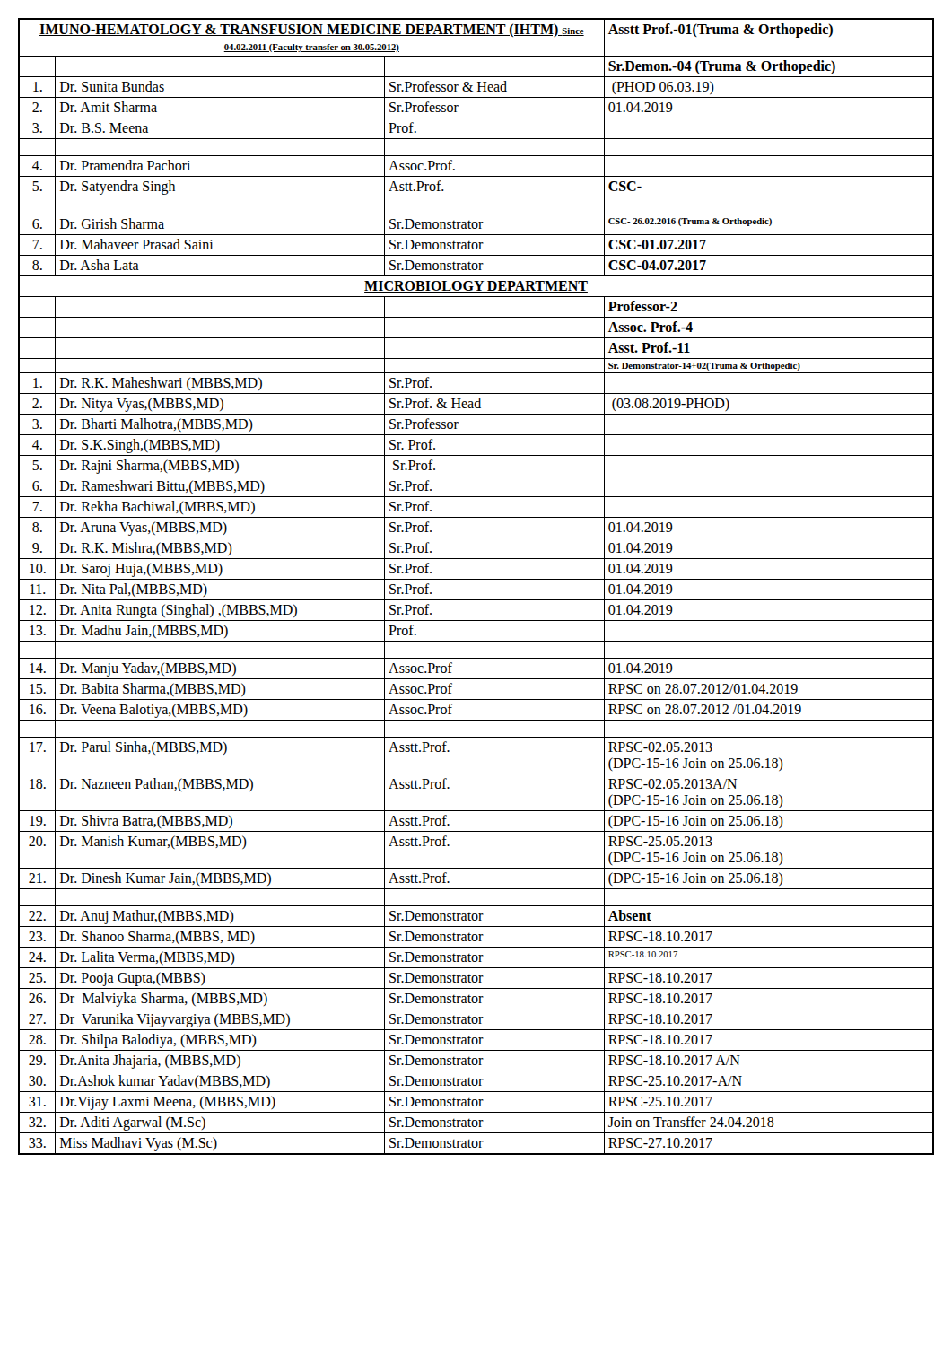| IMUNO-HEMATOLOGY & TRANSFUSION MEDICINE DEPARTMENT (IHTM) Since 04.02.2011 (Faculty transfer on 30.05.2012) | Asstt Prof.-01(Truma & Orthopedic) |
| | | | Sr.Demon.-04 (Truma & Orthopedic) |
| 1. | Dr. Sunita Bundas | Sr.Professor & Head | (PHOD 06.03.19) |
| 2. | Dr. Amit Sharma | Sr.Professor | 01.04.2019 |
| 3. | Dr. B.S. Meena | Prof. | |
| 4. | Dr. Pramendra Pachori | Assoc.Prof. | |
| 5. | Dr. Satyendra Singh | Astt.Prof. | CSC- |
| 6. | Dr. Girish Sharma | Sr.Demonstrator | CSC- 26.02.2016 (Truma & Orthopedic) |
| 7. | Dr. Mahaveer Prasad Saini | Sr.Demonstrator | CSC-01.07.2017 |
| 8. | Dr. Asha Lata | Sr.Demonstrator | CSC-04.07.2017 |
| MICROBIOLOGY DEPARTMENT |
| | | | Professor-2 |
| | | | Assoc. Prof.-4 |
| | | | Asst. Prof.-11 |
| | | | Sr. Demonstrator-14+02(Truma & Orthopedic) |
| 1. | Dr. R.K. Maheshwari (MBBS,MD) | Sr.Prof. | |
| 2. | Dr. Nitya Vyas,(MBBS,MD) | Sr.Prof. & Head | (03.08.2019-PHOD) |
| 3. | Dr. Bharti Malhotra,(MBBS,MD) | Sr.Professor | |
| 4. | Dr. S.K.Singh,(MBBS,MD) | Sr. Prof. | |
| 5. | Dr. Rajni Sharma,(MBBS,MD) | Sr.Prof. | |
| 6. | Dr. Rameshwari Bittu,(MBBS,MD) | Sr.Prof. | |
| 7. | Dr. Rekha Bachiwal,(MBBS,MD) | Sr.Prof. | |
| 8. | Dr. Aruna Vyas,(MBBS,MD) | Sr.Prof. | 01.04.2019 |
| 9. | Dr. R.K. Mishra,(MBBS,MD) | Sr.Prof. | 01.04.2019 |
| 10. | Dr. Saroj Huja,(MBBS,MD) | Sr.Prof. | 01.04.2019 |
| 11. | Dr. Nita Pal,(MBBS,MD) | Sr.Prof. | 01.04.2019 |
| 12. | Dr. Anita Rungta (Singhal) ,(MBBS,MD) | Sr.Prof. | 01.04.2019 |
| 13. | Dr. Madhu Jain,(MBBS,MD) | Prof. | |
| 14. | Dr. Manju Yadav,(MBBS,MD) | Assoc.Prof | 01.04.2019 |
| 15. | Dr. Babita Sharma,(MBBS,MD) | Assoc.Prof | RPSC on 28.07.2012/01.04.2019 |
| 16. | Dr. Veena Balotiya,(MBBS,MD) | Assoc.Prof | RPSC on 28.07.2012 /01.04.2019 |
| 17. | Dr. Parul Sinha,(MBBS,MD) | Asstt.Prof. | RPSC-02.05.2013 (DPC-15-16 Join on 25.06.18) |
| 18. | Dr. Nazneen Pathan,(MBBS,MD) | Asstt.Prof. | RPSC-02.05.2013A/N (DPC-15-16 Join on 25.06.18) |
| 19. | Dr. Shivra Batra,(MBBS,MD) | Asstt.Prof. | (DPC-15-16 Join on 25.06.18) |
| 20. | Dr. Manish Kumar,(MBBS,MD) | Asstt.Prof. | RPSC-25.05.2013 (DPC-15-16 Join on 25.06.18) |
| 21. | Dr. Dinesh Kumar Jain,(MBBS,MD) | Asstt.Prof. | (DPC-15-16 Join on 25.06.18) |
| 22. | Dr. Anuj Mathur,(MBBS,MD) | Sr.Demonstrator | Absent |
| 23. | Dr. Shanoo Sharma,(MBBS, MD) | Sr.Demonstrator | RPSC-18.10.2017 |
| 24. | Dr. Lalita Verma,(MBBS,MD) | Sr.Demonstrator | RPSC-18.10.2017 |
| 25. | Dr. Pooja Gupta,(MBBS) | Sr.Demonstrator | RPSC-18.10.2017 |
| 26. | Dr Malviyka Sharma, (MBBS,MD) | Sr.Demonstrator | RPSC-18.10.2017 |
| 27. | Dr Varunika Vijayvargiya (MBBS,MD) | Sr.Demonstrator | RPSC-18.10.2017 |
| 28. | Dr. Shilpa Balodiya, (MBBS,MD) | Sr.Demonstrator | RPSC-18.10.2017 |
| 29. | Dr.Anita Jhajaria, (MBBS,MD) | Sr.Demonstrator | RPSC-18.10.2017 A/N |
| 30. | Dr.Ashok kumar Yadav(MBBS,MD) | Sr.Demonstrator | RPSC-25.10.2017-A/N |
| 31. | Dr.Vijay Laxmi Meena, (MBBS,MD) | Sr.Demonstrator | RPSC-25.10.2017 |
| 32. | Dr. Aditi Agarwal (M.Sc) | Sr.Demonstrator | Join on Transffer 24.04.2018 |
| 33. | Miss Madhavi Vyas (M.Sc) | Sr.Demonstrator | RPSC-27.10.2017 |